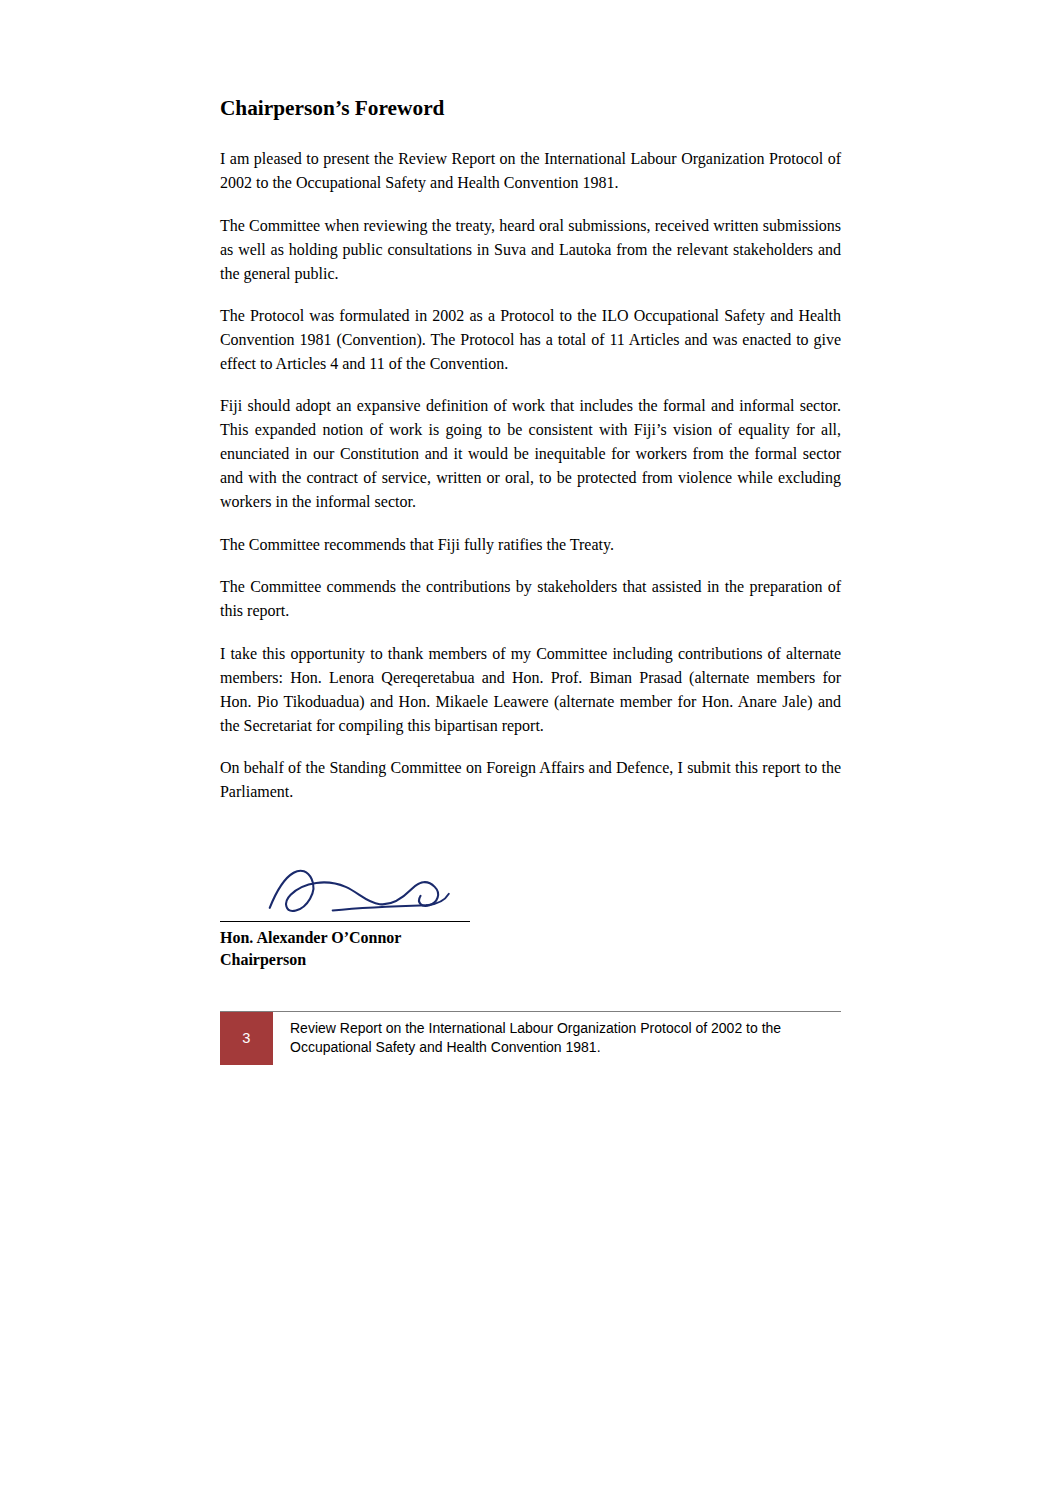Chairperson’s Foreword
I am pleased to present the Review Report on the International Labour Organization Protocol of 2002 to the Occupational Safety and Health Convention 1981.
The Committee when reviewing the treaty, heard oral submissions, received written submissions as well as holding public consultations in Suva and Lautoka from the relevant stakeholders and the general public.
The Protocol was formulated in 2002 as a Protocol to the ILO Occupational Safety and Health Convention 1981 (Convention). The Protocol has a total of 11 Articles and was enacted to give effect to Articles 4 and 11 of the Convention.
Fiji should adopt an expansive definition of work that includes the formal and informal sector. This expanded notion of work is going to be consistent with Fiji’s vision of equality for all, enunciated in our Constitution and it would be inequitable for workers from the formal sector and with the contract of service, written or oral, to be protected from violence while excluding workers in the informal sector.
The Committee recommends that Fiji fully ratifies the Treaty.
The Committee commends the contributions by stakeholders that assisted in the preparation of this report.
I take this opportunity to thank members of my Committee including contributions of alternate members: Hon. Lenora Qereqeretabua and Hon. Prof. Biman Prasad (alternate members for Hon. Pio Tikoduadua) and Hon. Mikaele Leawere (alternate member for Hon. Anare Jale) and the Secretariat for compiling this bipartisan report.
On behalf of the Standing Committee on Foreign Affairs and Defence, I submit this report to the Parliament.
Hon. Alexander O’Connor
Chairperson
3
Review Report on the International Labour Organization Protocol of 2002 to the Occupational Safety and Health Convention 1981.